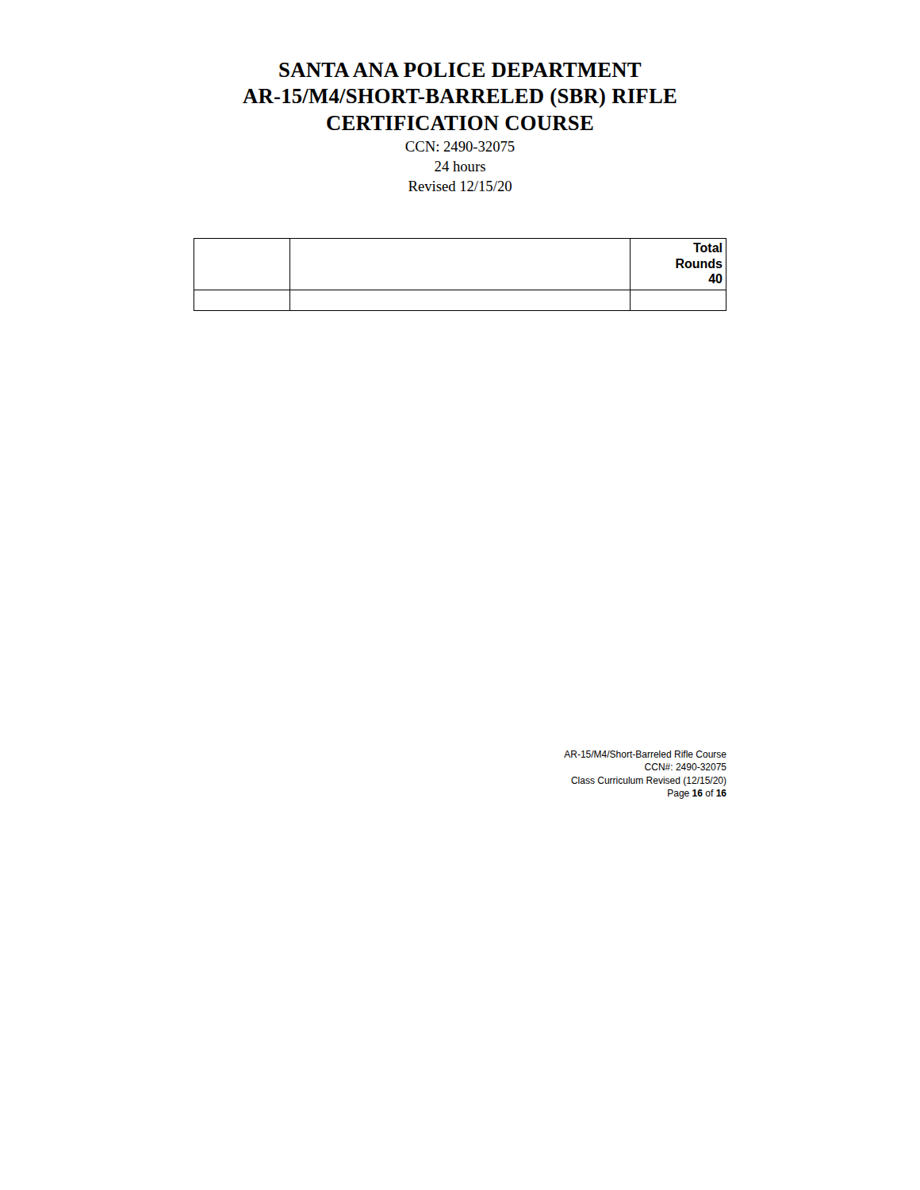SANTA ANA POLICE DEPARTMENT
AR-15/M4/SHORT-BARRELED (SBR) RIFLE
CERTIFICATION COURSE
CCN: 2490-32075
24 hours
Revised 12/15/20
| | | Total Rounds 40 |
AR-15/M4/Short-Barreled Rifle Course
CCN#: 2490-32075
Class Curriculum Revised (12/15/20)
Page 16 of 16